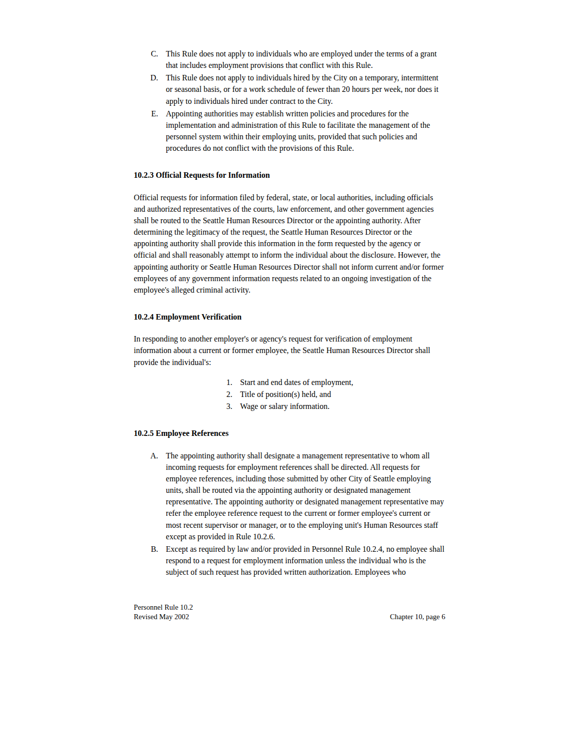This Rule does not apply to individuals who are employed under the terms of a grant that includes employment provisions that conflict with this Rule.
This Rule does not apply to individuals hired by the City on a temporary, intermittent or seasonal basis, or for a work schedule of fewer than 20 hours per week, nor does it apply to individuals hired under contract to the City.
Appointing authorities may establish written policies and procedures for the implementation and administration of this Rule to facilitate the management of the personnel system within their employing units, provided that such policies and procedures do not conflict with the provisions of this Rule.
10.2.3 Official Requests for Information
Official requests for information filed by federal, state, or local authorities, including officials and authorized representatives of the courts, law enforcement, and other government agencies shall be routed to the Seattle Human Resources Director or the appointing authority. After determining the legitimacy of the request, the Seattle Human Resources Director or the appointing authority shall provide this information in the form requested by the agency or official and shall reasonably attempt to inform the individual about the disclosure. However, the appointing authority or Seattle Human Resources Director shall not inform current and/or former employees of any government information requests related to an ongoing investigation of the employee's alleged criminal activity.
10.2.4 Employment Verification
In responding to another employer's or agency's request for verification of employment information about a current or former employee, the Seattle Human Resources Director shall provide the individual's:
Start and end dates of employment,
Title of position(s) held, and
Wage or salary information.
10.2.5 Employee References
The appointing authority shall designate a management representative to whom all incoming requests for employment references shall be directed. All requests for employee references, including those submitted by other City of Seattle employing units, shall be routed via the appointing authority or designated management representative. The appointing authority or designated management representative may refer the employee reference request to the current or former employee's current or most recent supervisor or manager, or to the employing unit's Human Resources staff except as provided in Rule 10.2.6.
Except as required by law and/or provided in Personnel Rule 10.2.4, no employee shall respond to a request for employment information unless the individual who is the subject of such request has provided written authorization. Employees who
Personnel Rule 10.2
Revised May 2002
Chapter 10, page 6